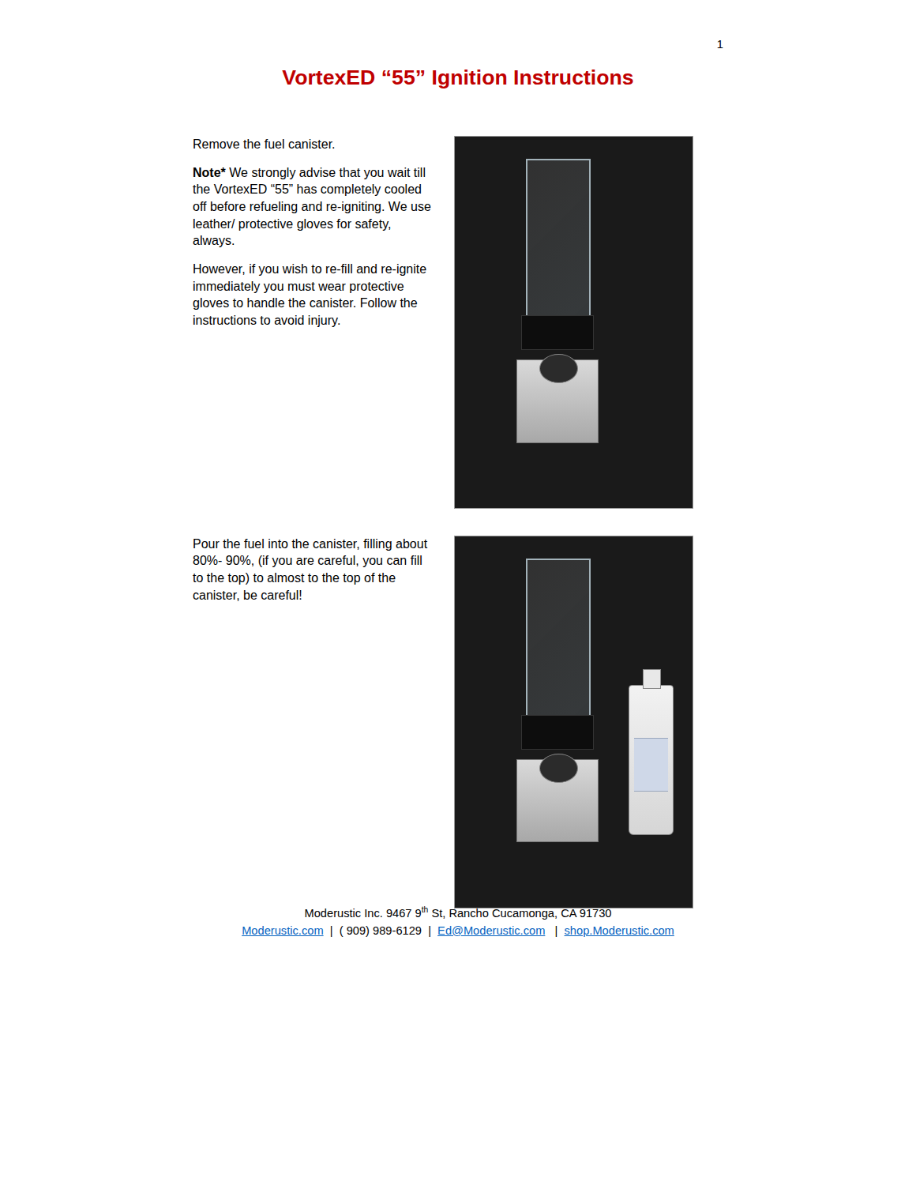1
VortexED “55” Ignition Instructions
Remove the fuel canister.
Note* We strongly advise that you wait till the VortexED “55” has completely cooled off before refueling and re-igniting. We use leather/ protective gloves for safety, always.
However, if you wish to re-fill and re-ignite immediately you must wear protective gloves to handle the canister. Follow the instructions to avoid injury.
Pour the fuel into the canister, filling about 80%- 90%, (if you are careful, you can fill to the top) to almost to the top of the canister, be careful!
Moderustic Inc. 9467 9th St, Rancho Cucamonga, CA 91730
Moderustic.com | ( 909) 989-6129 | Ed@Moderustic.com | shop.Moderustic.com